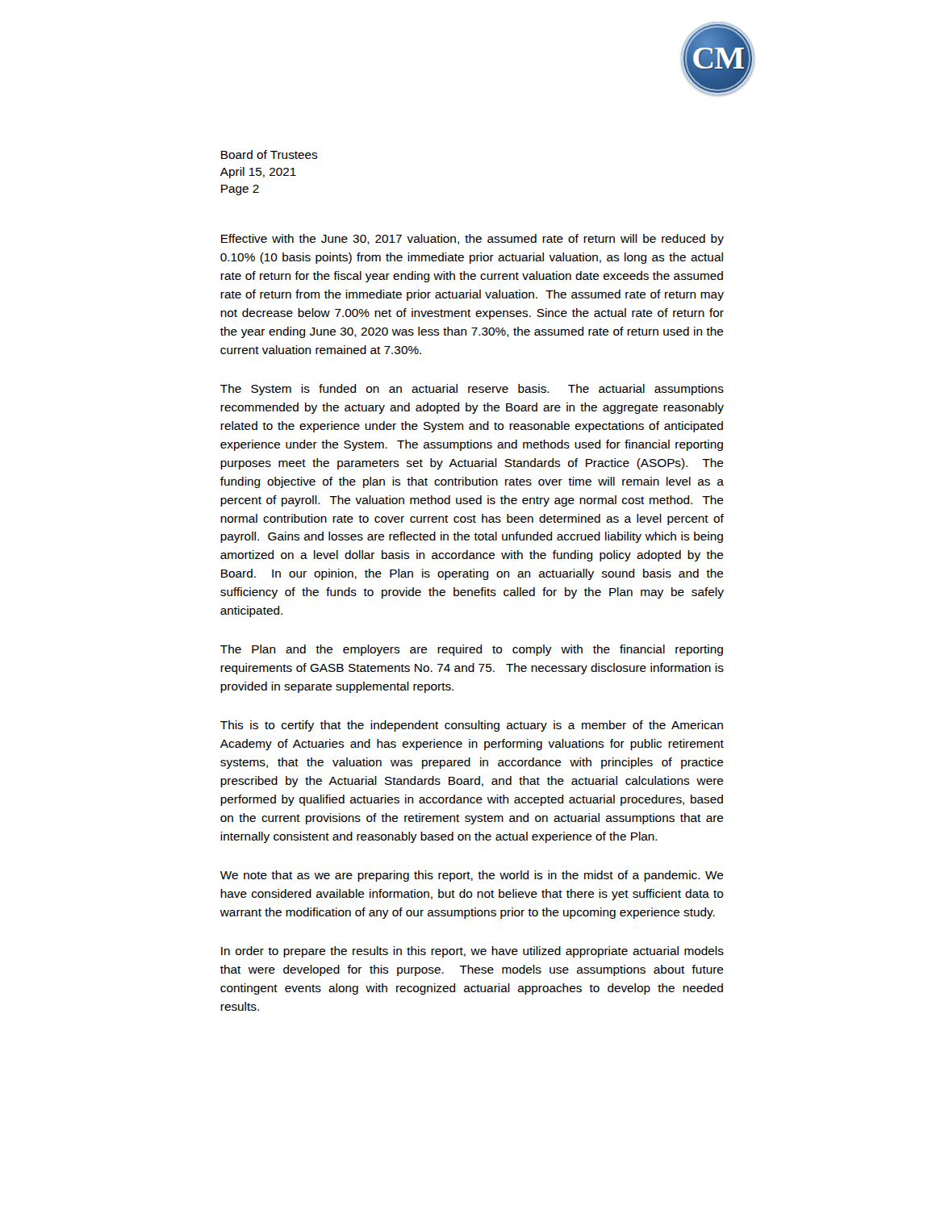CM
Board of Trustees
April 15, 2021
Page 2
Effective with the June 30, 2017 valuation, the assumed rate of return will be reduced by 0.10% (10 basis points) from the immediate prior actuarial valuation, as long as the actual rate of return for the fiscal year ending with the current valuation date exceeds the assumed rate of return from the immediate prior actuarial valuation. The assumed rate of return may not decrease below 7.00% net of investment expenses. Since the actual rate of return for the year ending June 30, 2020 was less than 7.30%, the assumed rate of return used in the current valuation remained at 7.30%.
The System is funded on an actuarial reserve basis. The actuarial assumptions recommended by the actuary and adopted by the Board are in the aggregate reasonably related to the experience under the System and to reasonable expectations of anticipated experience under the System. The assumptions and methods used for financial reporting purposes meet the parameters set by Actuarial Standards of Practice (ASOPs). The funding objective of the plan is that contribution rates over time will remain level as a percent of payroll. The valuation method used is the entry age normal cost method. The normal contribution rate to cover current cost has been determined as a level percent of payroll. Gains and losses are reflected in the total unfunded accrued liability which is being amortized on a level dollar basis in accordance with the funding policy adopted by the Board. In our opinion, the Plan is operating on an actuarially sound basis and the sufficiency of the funds to provide the benefits called for by the Plan may be safely anticipated.
The Plan and the employers are required to comply with the financial reporting requirements of GASB Statements No. 74 and 75. The necessary disclosure information is provided in separate supplemental reports.
This is to certify that the independent consulting actuary is a member of the American Academy of Actuaries and has experience in performing valuations for public retirement systems, that the valuation was prepared in accordance with principles of practice prescribed by the Actuarial Standards Board, and that the actuarial calculations were performed by qualified actuaries in accordance with accepted actuarial procedures, based on the current provisions of the retirement system and on actuarial assumptions that are internally consistent and reasonably based on the actual experience of the Plan.
We note that as we are preparing this report, the world is in the midst of a pandemic. We have considered available information, but do not believe that there is yet sufficient data to warrant the modification of any of our assumptions prior to the upcoming experience study.
In order to prepare the results in this report, we have utilized appropriate actuarial models that were developed for this purpose. These models use assumptions about future contingent events along with recognized actuarial approaches to develop the needed results.